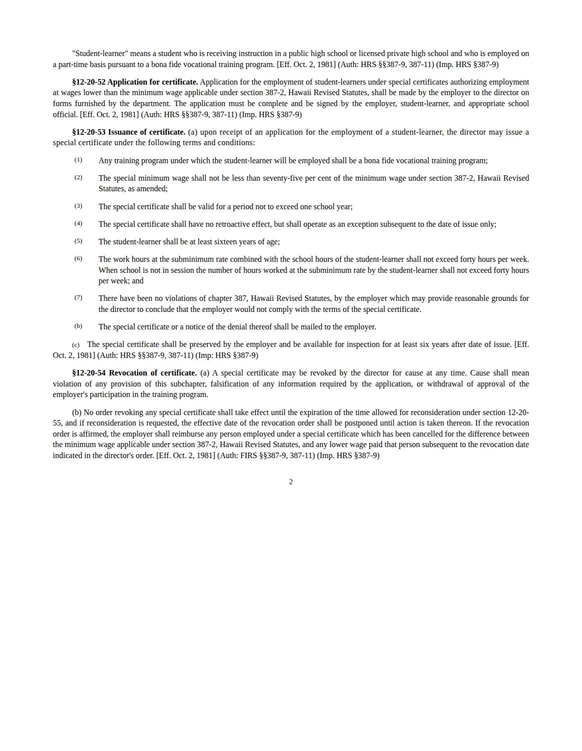"Student-learner" means a student who is receiving instruction in a public high school or licensed private high school and who is employed on a part-time basis pursuant to a bona fide vocational training program. [Eff. Oct. 2, 1981] (Auth: HRS §§387-9, 387-11) (Imp. HRS §387-9)
§12-20-52 Application for certificate. Application for the employment of student-learners under special certificates authorizing employment at wages lower than the minimum wage applicable under section 387-2, Hawaii Revised Statutes, shall be made by the employer to the director on forms furnished by the department. The application must be complete and be signed by the employer, student-learner, and appropriate school official. [Eff. Oct. 2, 1981] (Auth: HRS §§387-9, 387-11) (Imp. HRS §387-9)
§12-20-53 Issuance of certificate. (a) upon receipt of an application for the employment of a student-learner, the director may issue a special certificate under the following terms and conditions:
(1) Any training program under which the student-learner will be employed shall be a bona fide vocational training program;
(2) The special minimum wage shall not be less than seventy-five per cent of the minimum wage under section 387-2, Hawaii Revised Statutes, as amended;
(3) The special certificate shall be valid for a period not to exceed one school year;
(4) The special certificate shall have no retroactive effect, but shall operate as an exception subsequent to the date of issue only;
(5) The student-learner shall be at least sixteen years of age;
(6) The work hours at the subminimum rate combined with the school hours of the student-learner shall not exceed forty hours per week. When school is not in session the number of hours worked at the subminimum rate by the student-learner shall not exceed forty hours per week; and
(7) There have been no violations of chapter 387, Hawaii Revised Statutes, by the employer which may provide reasonable grounds for the director to conclude that the employer would not comply with the terms of the special certificate.
(b) The special certificate or a notice of the denial thereof shall be mailed to the employer.
(c) The special certificate shall be preserved by the employer and be available for inspection for at least six years after date of issue. [Eff. Oct. 2, 1981] (Auth: HRS §§387-9, 387-11) (Imp: HRS §387-9)
§12-20-54 Revocation of certificate. (a) A special certificate may be revoked by the director for cause at any time. Cause shall mean violation of any provision of this subchapter, falsification of any information required by the application, or withdrawal of approval of the employer's participation in the training program.
(b) No order revoking any special certificate shall take effect until the expiration of the time allowed for reconsideration under section 12-20-55, and if reconsideration is requested, the effective date of the revocation order shall be postponed until action is taken thereon. If the revocation order is affirmed, the employer shall reimburse any person employed under a special certificate which has been cancelled for the difference between the minimum wage applicable under section 387-2, Hawaii Revised Statutes, and any lower wage paid that person subsequent to the revocation date indicated in the director's order. [Eff. Oct. 2, 1981] (Auth: FIRS §§387-9, 387-11) (Imp. HRS §387-9)
2